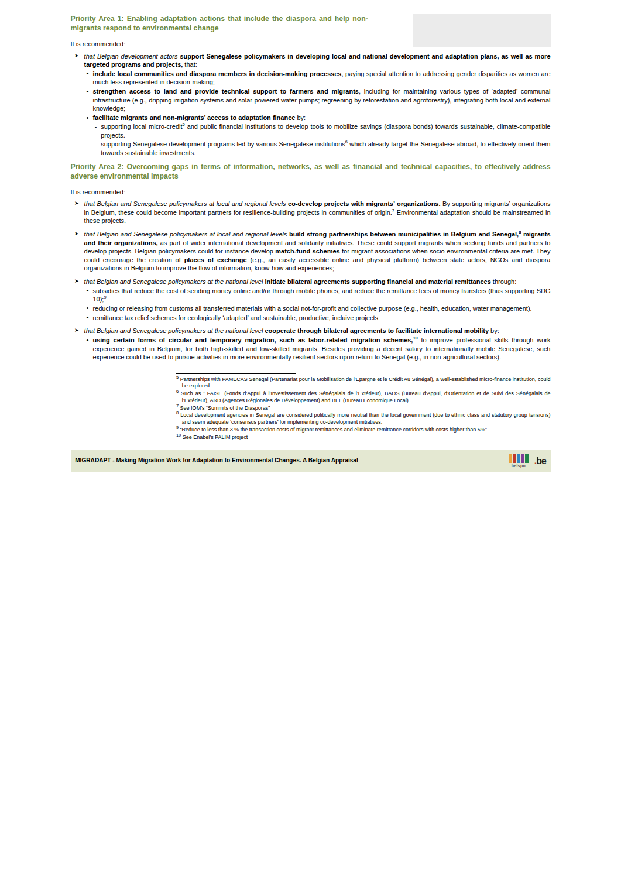Priority Area 1: Enabling adaptation actions that include the diaspora and help non-migrants respond to environmental change
It is recommended:
that Belgian development actors support Senegalese policymakers in developing local and national development and adaptation plans, as well as more targeted programs and projects, that:
include local communities and diaspora members in decision-making processes, paying special attention to addressing gender disparities as women are much less represented in decision-making;
strengthen access to land and provide technical support to farmers and migrants, including for maintaining various types of ‘adapted’ communal infrastructure (e.g., dripping irrigation systems and solar-powered water pumps; regreening by reforestation and agroforestry), integrating both local and external knowledge;
facilitate migrants and non-migrants’ access to adaptation finance by:
supporting local micro-credit5 and public financial institutions to develop tools to mobilize savings (diaspora bonds) towards sustainable, climate-compatible projects.
supporting Senegalese development programs led by various Senegalese institutions6 which already target the Senegalese abroad, to effectively orient them towards sustainable investments.
Priority Area 2: Overcoming gaps in terms of information, networks, as well as financial and technical capacities, to effectively address adverse environmental impacts
It is recommended:
that Belgian and Senegalese policymakers at local and regional levels co-develop projects with migrants’ organizations. By supporting migrants’ organizations in Belgium, these could become important partners for resilience-building projects in communities of origin.7 Environmental adaptation should be mainstreamed in these projects.
that Belgian and Senegalese policymakers at local and regional levels build strong partnerships between municipalities in Belgium and Senegal,8 migrants and their organizations, as part of wider international development and solidarity initiatives. These could support migrants when seeking funds and partners to develop projects. Belgian policymakers could for instance develop match-fund schemes for migrant associations when socio-environmental criteria are met. They could encourage the creation of places of exchange (e.g., an easily accessible online and physical platform) between state actors, NGOs and diaspora organizations in Belgium to improve the flow of information, know-how and experiences;
that Belgian and Senegalese policymakers at the national level initiate bilateral agreements supporting financial and material remittances through:
subsidies that reduce the cost of sending money online and/or through mobile phones, and reduce the remittance fees of money transfers (thus supporting SDG 10);9
reducing or releasing from customs all transferred materials with a social not-for-profit and collective purpose (e.g., health, education, water management).
remittance tax relief schemes for ecologically ‘adapted’ and sustainable, productive, incluive projects
that Belgian and Senegalese policymakers at the national level cooperate through bilateral agreements to facilitate international mobility by:
using certain forms of circular and temporary migration, such as labor-related migration schemes,10 to improve professional skills through work experience gained in Belgium, for both high-skilled and low-skilled migrants. Besides providing a decent salary to internationally mobile Senegalese, such experience could be used to pursue activities in more environmentally resilient sectors upon return to Senegal (e.g., in non-agricultural sectors).
5 Partnerships with PAMECAS Senegal (Partenariat pour la Mobilisation de l’Epargne et le Crédit Au Sénégal), a well-established micro-finance institution, could be explored.
6 Such as : FAISE (Fonds d’Appui à l’Investissement des Sénégalais de l’Extérieur), BAOS (Bureau d’Appui, d’Orientation et de Suivi des Sénégalais de l’Extérieur), ARD (Agences Régionales de Développement) and BEL (Bureau Economique Local).
7 See IOM’s “Summits of the Diasporas”
8 Local development agencies in Senegal are considered politically more neutral than the local government (due to ethnic class and statutory group tensions) and seem adequate ‘consensus partners’ for implementing co-development initiatives.
9 “Reduce to less than 3 % the transaction costs of migrant remittances and eliminate remittance corridors with costs higher than 5%”.
10 See Enabel’s PALIM project
MIGRADAPT - Making Migration Work for Adaptation to Environmental Changes. A Belgian Appraisal
belspo
. be